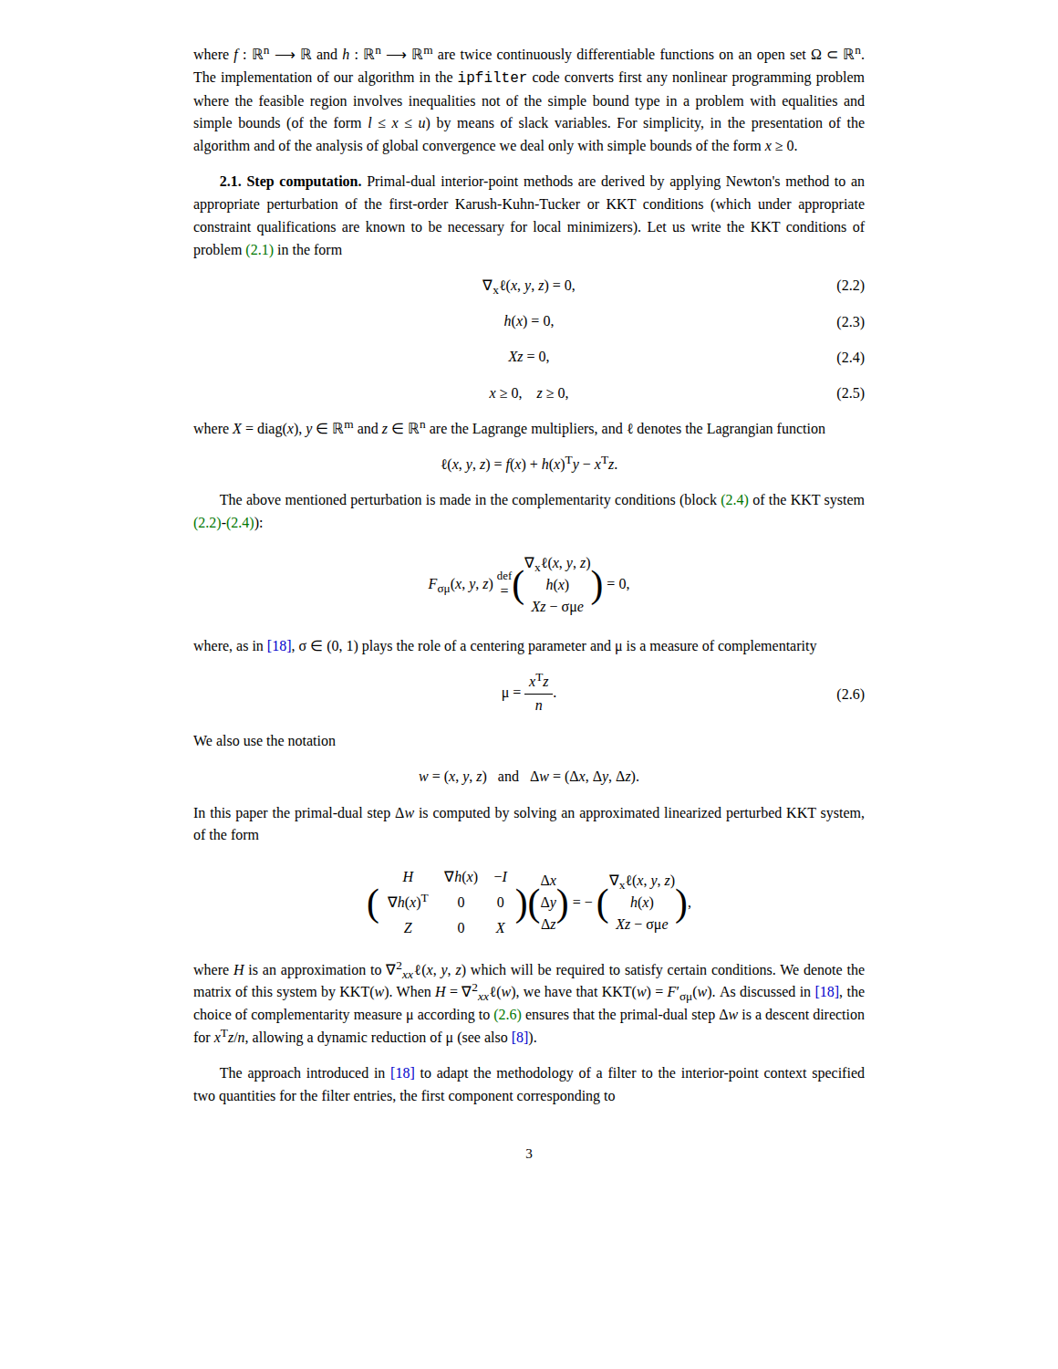where f : ℝn ⟶ ℝ and h : ℝn ⟶ ℝm are twice continuously differentiable functions on an open set Ω ⊂ ℝn. The implementation of our algorithm in the ipfilter code converts first any nonlinear programming problem where the feasible region involves inequalities not of the simple bound type in a problem with equalities and simple bounds (of the form l ≤ x ≤ u) by means of slack variables. For simplicity, in the presentation of the algorithm and of the analysis of global convergence we deal only with simple bounds of the form x ≥ 0.
2.1. Step computation. Primal-dual interior-point methods are derived by applying Newton's method to an appropriate perturbation of the first-order Karush-Kuhn-Tucker or KKT conditions (which under appropriate constraint qualifications are known to be necessary for local minimizers). Let us write the KKT conditions of problem (2.1) in the form
∇xℓ(x, y, z) = 0,
(2.2)
h(x) = 0,
(2.3)
Xz = 0,
(2.4)
x ≥ 0, z ≥ 0,
(2.5)
where X = diag(x), y ∈ ℝm and z ∈ ℝn are the Lagrange multipliers, and ℓ denotes the Lagrangian function
ℓ(x, y, z) = f(x) + h(x)Ty − xTz.
The above mentioned perturbation is made in the complementarity conditions (block (2.4) of the KKT system (2.2)-(2.4)):
Fσμ(x, y, z)
def
=
(
∇xℓ(x, y, z)
h(x)
Xz − σμe
) = 0,
where, as in [18], σ ∈ (0, 1) plays the role of a centering parameter and μ is a measure of complementarity
μ = xTz n .
(2.6)
We also use the notation
w = (x, y, z) and Δw = (Δx, Δy, Δz).
In this paper the primal-dual step Δw is computed by solving an approximated linearized perturbed KKT system, of the form
(
| H | ∇ h ( x ) | − I |
| ∇ h ( x ) T | 0 | 0 |
| Z | 0 | X |
) (
Δx
Δy
Δz
) = − (
∇xℓ(x, y, z)
h(x)
Xz − σμe
) ,
where H is an approximation to ∇2xxℓ(x, y, z) which will be required to satisfy certain conditions. We denote the matrix of this system by KKT(w). When H = ∇2xxℓ(w), we have that KKT(w) = F′σμ(w). As discussed in [18], the choice of complementarity measure μ according to (2.6) ensures that the primal-dual step Δw is a descent direction for xTz/n, allowing a dynamic reduction of μ (see also [8]).
The approach introduced in [18] to adapt the methodology of a filter to the interior-point context specified two quantities for the filter entries, the first component corresponding to
3